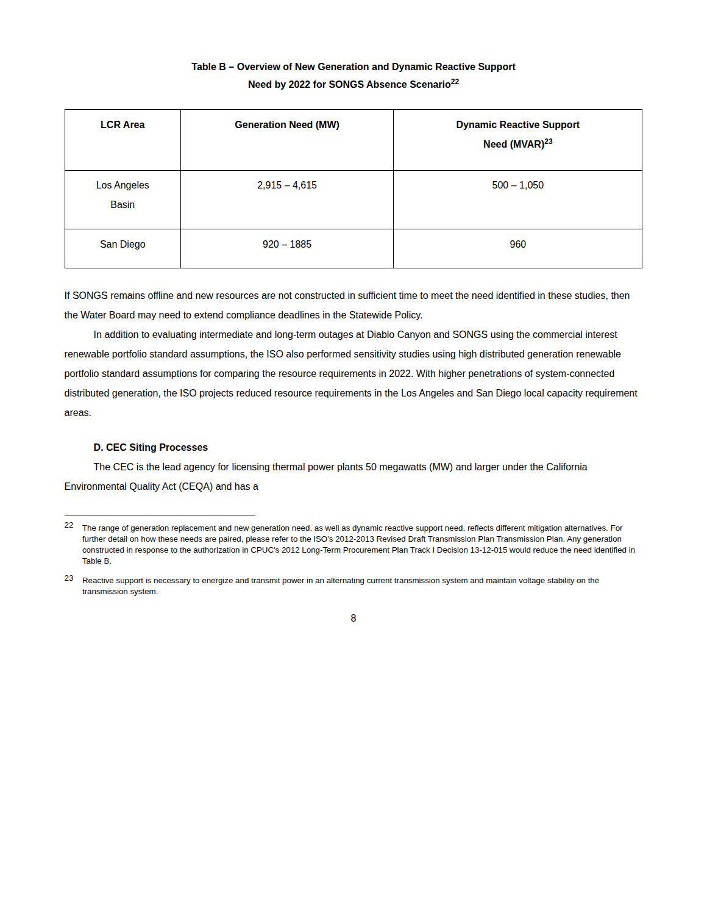Table B – Overview of New Generation and Dynamic Reactive Support
Need by 2022 for SONGS Absence Scenario22
| LCR Area | Generation Need (MW) | Dynamic Reactive Support Need (MVAR) 23 |
| --- | --- | --- |
| Los Angeles Basin | 2,915 – 4,615 | 500 – 1,050 |
| San Diego | 920 – 1885 | 960 |
If SONGS remains offline and new resources are not constructed in sufficient time to meet the need identified in these studies, then the Water Board may need to extend compliance deadlines in the Statewide Policy.
In addition to evaluating intermediate and long-term outages at Diablo Canyon and SONGS using the commercial interest renewable portfolio standard assumptions, the ISO also performed sensitivity studies using high distributed generation renewable portfolio standard assumptions for comparing the resource requirements in 2022. With higher penetrations of system-connected distributed generation, the ISO projects reduced resource requirements in the Los Angeles and San Diego local capacity requirement areas.
D. CEC Siting Processes
The CEC is the lead agency for licensing thermal power plants 50 megawatts (MW) and larger under the California Environmental Quality Act (CEQA) and has a
22 The range of generation replacement and new generation need, as well as dynamic reactive support need, reflects different mitigation alternatives. For further detail on how these needs are paired, please refer to the ISO's 2012-2013 Revised Draft Transmission Plan Transmission Plan. Any generation constructed in response to the authorization in CPUC's 2012 Long-Term Procurement Plan Track I Decision 13-12-015 would reduce the need identified in Table B.
23 Reactive support is necessary to energize and transmit power in an alternating current transmission system and maintain voltage stability on the transmission system.
8